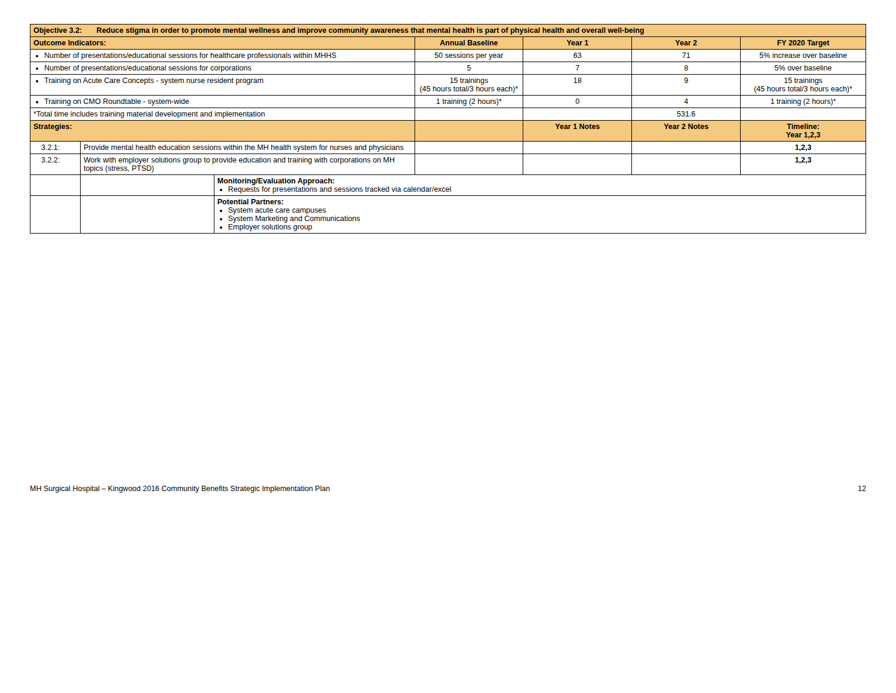| Objective 3.2: Reduce stigma in order to promote mental wellness and improve community awareness that mental health is part of physical health and overall well-being |
| Outcome Indicators: | Annual Baseline | Year 1 | Year 2 | FY 2020 Target |
| Number of presentations/educational sessions for healthcare professionals within MHHS | 50 sessions per year | 63 | 71 | 5% increase over baseline |
| Number of presentations/educational sessions for corporations | 5 | 7 | 8 | 5% over baseline |
| Training on Acute Care Concepts - system nurse resident program | 15 trainings (45 hours total/3 hours each)* | 18 | 9 | 15 trainings (45 hours total/3 hours each)* |
| Training on CMO Roundtable - system-wide | 1 training (2 hours)* | 0 | 4 | 1 training (2 hours)* |
| *Total time includes training material development and implementation | | | 531.6 | |
| Strategies: | | Year 1 Notes | Year 2 Notes | Timeline: Year 1,2,3 |
| 3.2.1: | Provide mental health education sessions within the MH health system for nurses and physicians | | | | 1,2,3 |
| 3.2.2: | Work with employer solutions group to provide education and training with corporations on MH topics (stress, PTSD) | | | | 1,2,3 |
| | | Monitoring/Evaluation Approach: Requests for presentations and sessions tracked via calendar/excel |
| | | Potential Partners: System acute care campuses System Marketing and Communications Employer solutions group |
MH Surgical Hospital – Kingwood 2016 Community Benefits Strategic Implementation Plan 12